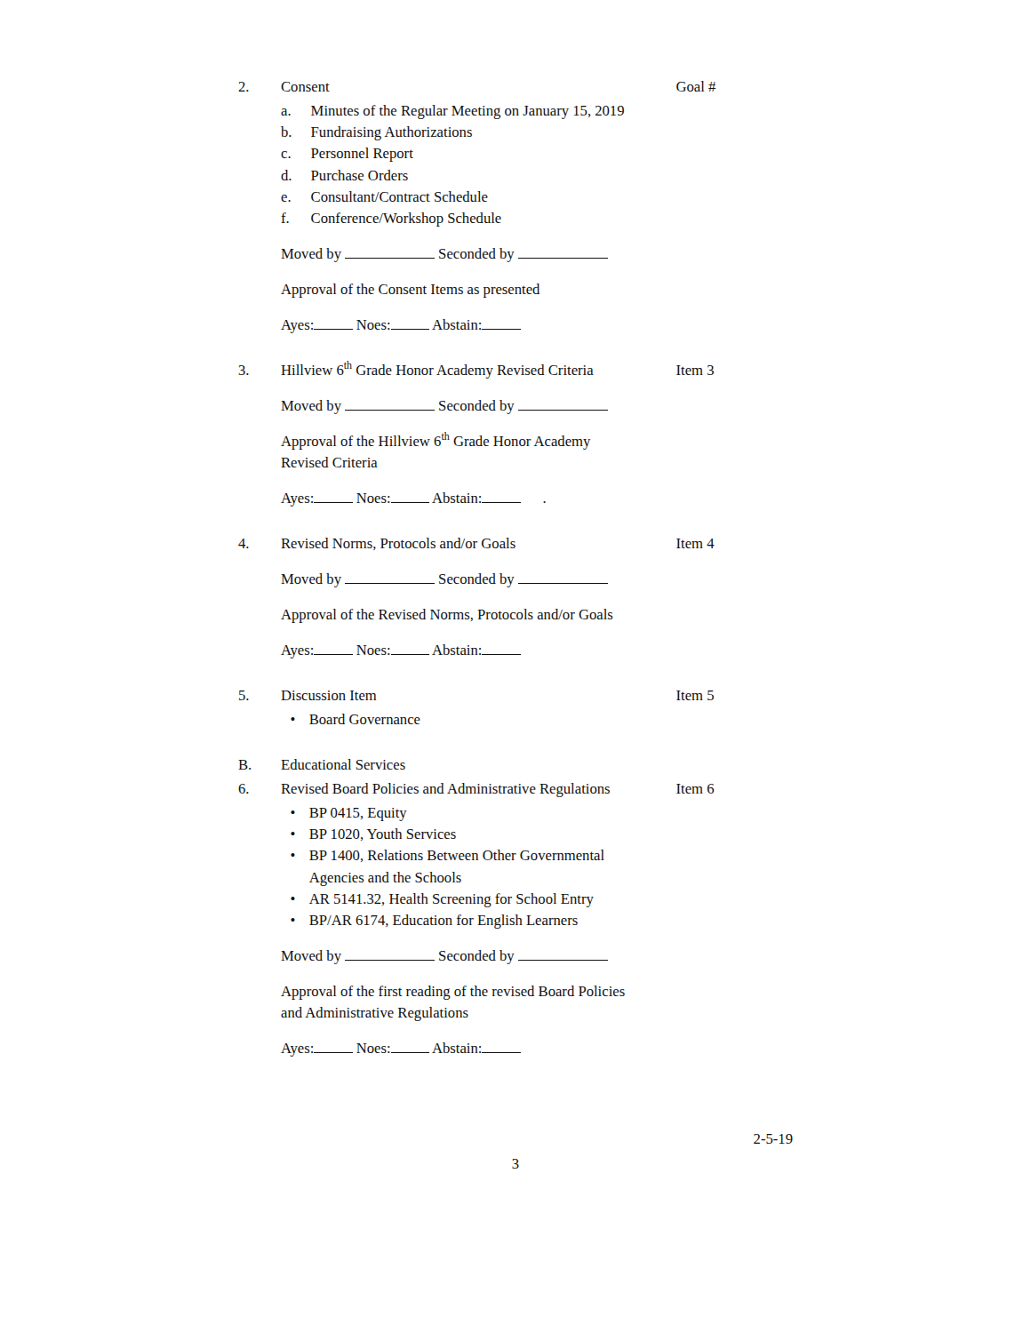2.
Consent
a. Minutes of the Regular Meeting on January 15, 2019
b. Fundraising Authorizations
c. Personnel Report
d. Purchase Orders
e. Consultant/Contract Schedule
f. Conference/Workshop Schedule
Moved by Seconded by
Approval of the Consent Items as presented
Ayes: Noes: Abstain:
Goal #
3.
Hillview 6th Grade Honor Academy Revised Criteria
Moved by Seconded by
Approval of the Hillview 6th Grade Honor Academy
Revised Criteria
Ayes: Noes: Abstain: .
Item 3
4.
Revised Norms, Protocols and/or Goals
Moved by Seconded by
Approval of the Revised Norms, Protocols and/or Goals
Ayes: Noes: Abstain:
Item 4
5.
Discussion Item
Board Governance
Item 5
B.
Educational Services
6.
Revised Board Policies and Administrative Regulations
BP 0415, Equity
BP 1020, Youth Services
BP 1400, Relations Between Other Governmental
Agencies and the Schools
AR 5141.32, Health Screening for School Entry
BP/AR 6174, Education for English Learners
Moved by Seconded by
Approval of the first reading of the revised Board Policies
and Administrative Regulations
Ayes: Noes: Abstain:
Item 6
2-5-19
3